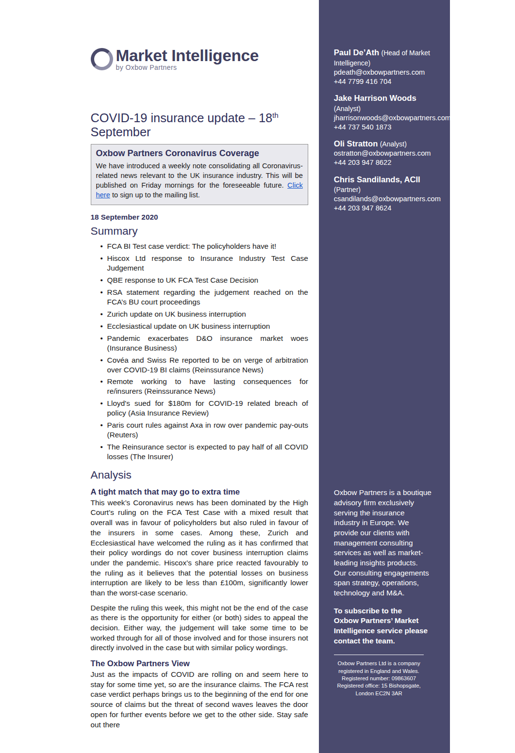Market Intelligence
by Oxbow Partners
COVID-19 insurance update – 18th September
Oxbow Partners Coronavirus Coverage
We have introduced a weekly note consolidating all Coronavirus-related news relevant to the UK insurance industry. This will be published on Friday mornings for the foreseeable future. Click here to sign up to the mailing list.
18 September 2020
Summary
FCA BI Test case verdict: The policyholders have it!
Hiscox Ltd response to Insurance Industry Test Case Judgement
QBE response to UK FCA Test Case Decision
RSA statement regarding the judgement reached on the FCA’s BU court proceedings
Zurich update on UK business interruption
Ecclesiastical update on UK business interruption
Pandemic exacerbates D&O insurance market woes (Insurance Business)
Covéa and Swiss Re reported to be on verge of arbitration over COVID-19 BI claims (Reinssurance News)
Remote working to have lasting consequences for re/insurers (Reinssurance News)
Lloyd's sued for $180m for COVID-19 related breach of policy (Asia Insurance Review)
Paris court rules against Axa in row over pandemic pay-outs (Reuters)
The Reinsurance sector is expected to pay half of all COVID losses (The Insurer)
Analysis
A tight match that may go to extra time
This week’s Coronavirus news has been dominated by the High Court’s ruling on the FCA Test Case with a mixed result that overall was in favour of policyholders but also ruled in favour of the insurers in some cases. Among these, Zurich and Ecclesiastical have welcomed the ruling as it has confirmed that their policy wordings do not cover business interruption claims under the pandemic. Hiscox’s share price reacted favourably to the ruling as it believes that the potential losses on business interruption are likely to be less than £100m, significantly lower than the worst-case scenario.
Despite the ruling this week, this might not be the end of the case as there is the opportunity for either (or both) sides to appeal the decision. Either way, the judgement will take some time to be worked through for all of those involved and for those insurers not directly involved in the case but with similar policy wordings.
The Oxbow Partners View
Just as the impacts of COVID are rolling on and seem here to stay for some time yet, so are the insurance claims. The FCA rest case verdict perhaps brings us to the beginning of the end for one source of claims but the threat of second waves leaves the door open for further events before we get to the other side. Stay safe out there
Paul De’Ath (Head of Market Intelligence)
pdeath@oxbowpartners.com
+44 7799 416 704
Jake Harrison Woods (Analyst)
jharrisonwoods@oxbowpartners.com
+44 737 540 1873
Oli Stratton (Analyst)
ostratton@oxbowpartners.com
+44 203 947 8622
Chris Sandilands, ACII (Partner)
csandilands@oxbowpartners.com
+44 203 947 8624
Oxbow Partners is a boutique advisory firm exclusively serving the insurance industry in Europe. We provide our clients with management consulting services as well as market-leading insights products. Our consulting engagements span strategy, operations, technology and M&A.
To subscribe to the
Oxbow Partners’ Market Intelligence service please contact the team.
Oxbow Partners Ltd is a company registered in England and Wales.
Registered number: 09863607
Registered office: 15 Bishopsgate, London EC2N 3AR